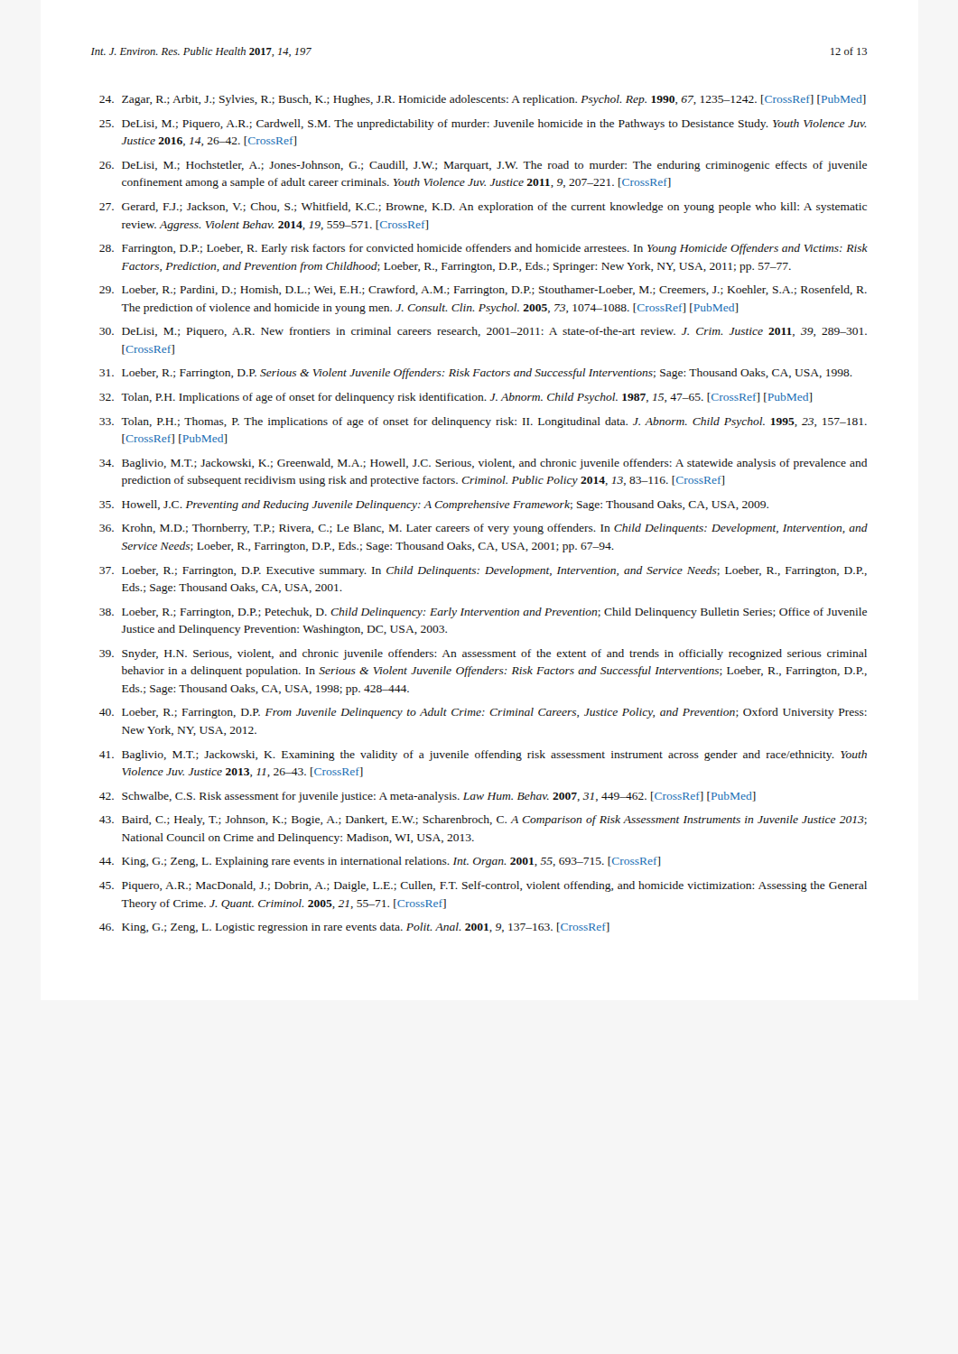Int. J. Environ. Res. Public Health 2017, 14, 197
12 of 13
Zagar, R.; Arbit, J.; Sylvies, R.; Busch, K.; Hughes, J.R. Homicide adolescents: A replication. Psychol. Rep. 1990, 67, 1235–1242. [CrossRef] [PubMed]
DeLisi, M.; Piquero, A.R.; Cardwell, S.M. The unpredictability of murder: Juvenile homicide in the Pathways to Desistance Study. Youth Violence Juv. Justice 2016, 14, 26–42. [CrossRef]
DeLisi, M.; Hochstetler, A.; Jones-Johnson, G.; Caudill, J.W.; Marquart, J.W. The road to murder: The enduring criminogenic effects of juvenile confinement among a sample of adult career criminals. Youth Violence Juv. Justice 2011, 9, 207–221. [CrossRef]
Gerard, F.J.; Jackson, V.; Chou, S.; Whitfield, K.C.; Browne, K.D. An exploration of the current knowledge on young people who kill: A systematic review. Aggress. Violent Behav. 2014, 19, 559–571. [CrossRef]
Farrington, D.P.; Loeber, R. Early risk factors for convicted homicide offenders and homicide arrestees. In Young Homicide Offenders and Victims: Risk Factors, Prediction, and Prevention from Childhood; Loeber, R., Farrington, D.P., Eds.; Springer: New York, NY, USA, 2011; pp. 57–77.
Loeber, R.; Pardini, D.; Homish, D.L.; Wei, E.H.; Crawford, A.M.; Farrington, D.P.; Stouthamer-Loeber, M.; Creemers, J.; Koehler, S.A.; Rosenfeld, R. The prediction of violence and homicide in young men. J. Consult. Clin. Psychol. 2005, 73, 1074–1088. [CrossRef] [PubMed]
DeLisi, M.; Piquero, A.R. New frontiers in criminal careers research, 2001–2011: A state-of-the-art review. J. Crim. Justice 2011, 39, 289–301. [CrossRef]
Loeber, R.; Farrington, D.P. Serious & Violent Juvenile Offenders: Risk Factors and Successful Interventions; Sage: Thousand Oaks, CA, USA, 1998.
Tolan, P.H. Implications of age of onset for delinquency risk identification. J. Abnorm. Child Psychol. 1987, 15, 47–65. [CrossRef] [PubMed]
Tolan, P.H.; Thomas, P. The implications of age of onset for delinquency risk: II. Longitudinal data. J. Abnorm. Child Psychol. 1995, 23, 157–181. [CrossRef] [PubMed]
Baglivio, M.T.; Jackowski, K.; Greenwald, M.A.; Howell, J.C. Serious, violent, and chronic juvenile offenders: A statewide analysis of prevalence and prediction of subsequent recidivism using risk and protective factors. Criminol. Public Policy 2014, 13, 83–116. [CrossRef]
Howell, J.C. Preventing and Reducing Juvenile Delinquency: A Comprehensive Framework; Sage: Thousand Oaks, CA, USA, 2009.
Krohn, M.D.; Thornberry, T.P.; Rivera, C.; Le Blanc, M. Later careers of very young offenders. In Child Delinquents: Development, Intervention, and Service Needs; Loeber, R., Farrington, D.P., Eds.; Sage: Thousand Oaks, CA, USA, 2001; pp. 67–94.
Loeber, R.; Farrington, D.P. Executive summary. In Child Delinquents: Development, Intervention, and Service Needs; Loeber, R., Farrington, D.P., Eds.; Sage: Thousand Oaks, CA, USA, 2001.
Loeber, R.; Farrington, D.P.; Petechuk, D. Child Delinquency: Early Intervention and Prevention; Child Delinquency Bulletin Series; Office of Juvenile Justice and Delinquency Prevention: Washington, DC, USA, 2003.
Snyder, H.N. Serious, violent, and chronic juvenile offenders: An assessment of the extent of and trends in officially recognized serious criminal behavior in a delinquent population. In Serious & Violent Juvenile Offenders: Risk Factors and Successful Interventions; Loeber, R., Farrington, D.P., Eds.; Sage: Thousand Oaks, CA, USA, 1998; pp. 428–444.
Loeber, R.; Farrington, D.P. From Juvenile Delinquency to Adult Crime: Criminal Careers, Justice Policy, and Prevention; Oxford University Press: New York, NY, USA, 2012.
Baglivio, M.T.; Jackowski, K. Examining the validity of a juvenile offending risk assessment instrument across gender and race/ethnicity. Youth Violence Juv. Justice 2013, 11, 26–43. [CrossRef]
Schwalbe, C.S. Risk assessment for juvenile justice: A meta-analysis. Law Hum. Behav. 2007, 31, 449–462. [CrossRef] [PubMed]
Baird, C.; Healy, T.; Johnson, K.; Bogie, A.; Dankert, E.W.; Scharenbroch, C. A Comparison of Risk Assessment Instruments in Juvenile Justice 2013; National Council on Crime and Delinquency: Madison, WI, USA, 2013.
King, G.; Zeng, L. Explaining rare events in international relations. Int. Organ. 2001, 55, 693–715. [CrossRef]
Piquero, A.R.; MacDonald, J.; Dobrin, A.; Daigle, L.E.; Cullen, F.T. Self-control, violent offending, and homicide victimization: Assessing the General Theory of Crime. J. Quant. Criminol. 2005, 21, 55–71. [CrossRef]
King, G.; Zeng, L. Logistic regression in rare events data. Polit. Anal. 2001, 9, 137–163. [CrossRef]